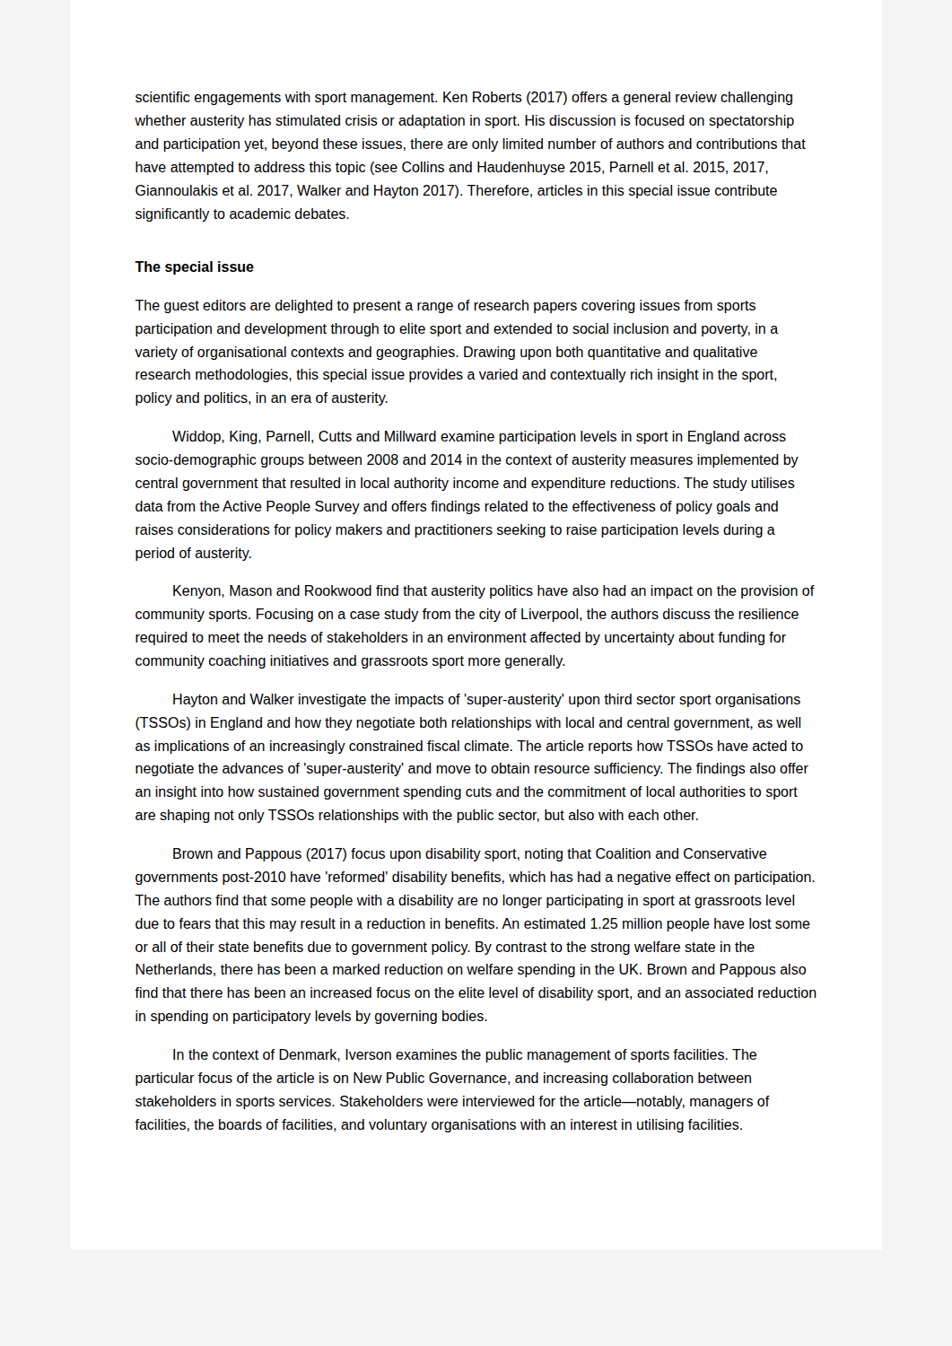scientific engagements with sport management. Ken Roberts (2017) offers a general review challenging whether austerity has stimulated crisis or adaptation in sport. His discussion is focused on spectatorship and participation yet, beyond these issues, there are only limited number of authors and contributions that have attempted to address this topic (see Collins and Haudenhuyse 2015, Parnell et al. 2015, 2017, Giannoulakis et al. 2017, Walker and Hayton 2017). Therefore, articles in this special issue contribute significantly to academic debates.
The special issue
The guest editors are delighted to present a range of research papers covering issues from sports participation and development through to elite sport and extended to social inclusion and poverty, in a variety of organisational contexts and geographies. Drawing upon both quantitative and qualitative research methodologies, this special issue provides a varied and contextually rich insight in the sport, policy and politics, in an era of austerity.
Widdop, King, Parnell, Cutts and Millward examine participation levels in sport in England across socio-demographic groups between 2008 and 2014 in the context of austerity measures implemented by central government that resulted in local authority income and expenditure reductions. The study utilises data from the Active People Survey and offers findings related to the effectiveness of policy goals and raises considerations for policy makers and practitioners seeking to raise participation levels during a period of austerity.
Kenyon, Mason and Rookwood find that austerity politics have also had an impact on the provision of community sports. Focusing on a case study from the city of Liverpool, the authors discuss the resilience required to meet the needs of stakeholders in an environment affected by uncertainty about funding for community coaching initiatives and grassroots sport more generally.
Hayton and Walker investigate the impacts of 'super-austerity' upon third sector sport organisations (TSSOs) in England and how they negotiate both relationships with local and central government, as well as implications of an increasingly constrained fiscal climate. The article reports how TSSOs have acted to negotiate the advances of 'super-austerity' and move to obtain resource sufficiency. The findings also offer an insight into how sustained government spending cuts and the commitment of local authorities to sport are shaping not only TSSOs relationships with the public sector, but also with each other.
Brown and Pappous (2017) focus upon disability sport, noting that Coalition and Conservative governments post-2010 have 'reformed' disability benefits, which has had a negative effect on participation. The authors find that some people with a disability are no longer participating in sport at grassroots level due to fears that this may result in a reduction in benefits. An estimated 1.25 million people have lost some or all of their state benefits due to government policy. By contrast to the strong welfare state in the Netherlands, there has been a marked reduction on welfare spending in the UK. Brown and Pappous also find that there has been an increased focus on the elite level of disability sport, and an associated reduction in spending on participatory levels by governing bodies.
In the context of Denmark, Iverson examines the public management of sports facilities. The particular focus of the article is on New Public Governance, and increasing collaboration between stakeholders in sports services. Stakeholders were interviewed for the article—notably, managers of facilities, the boards of facilities, and voluntary organisations with an interest in utilising facilities.